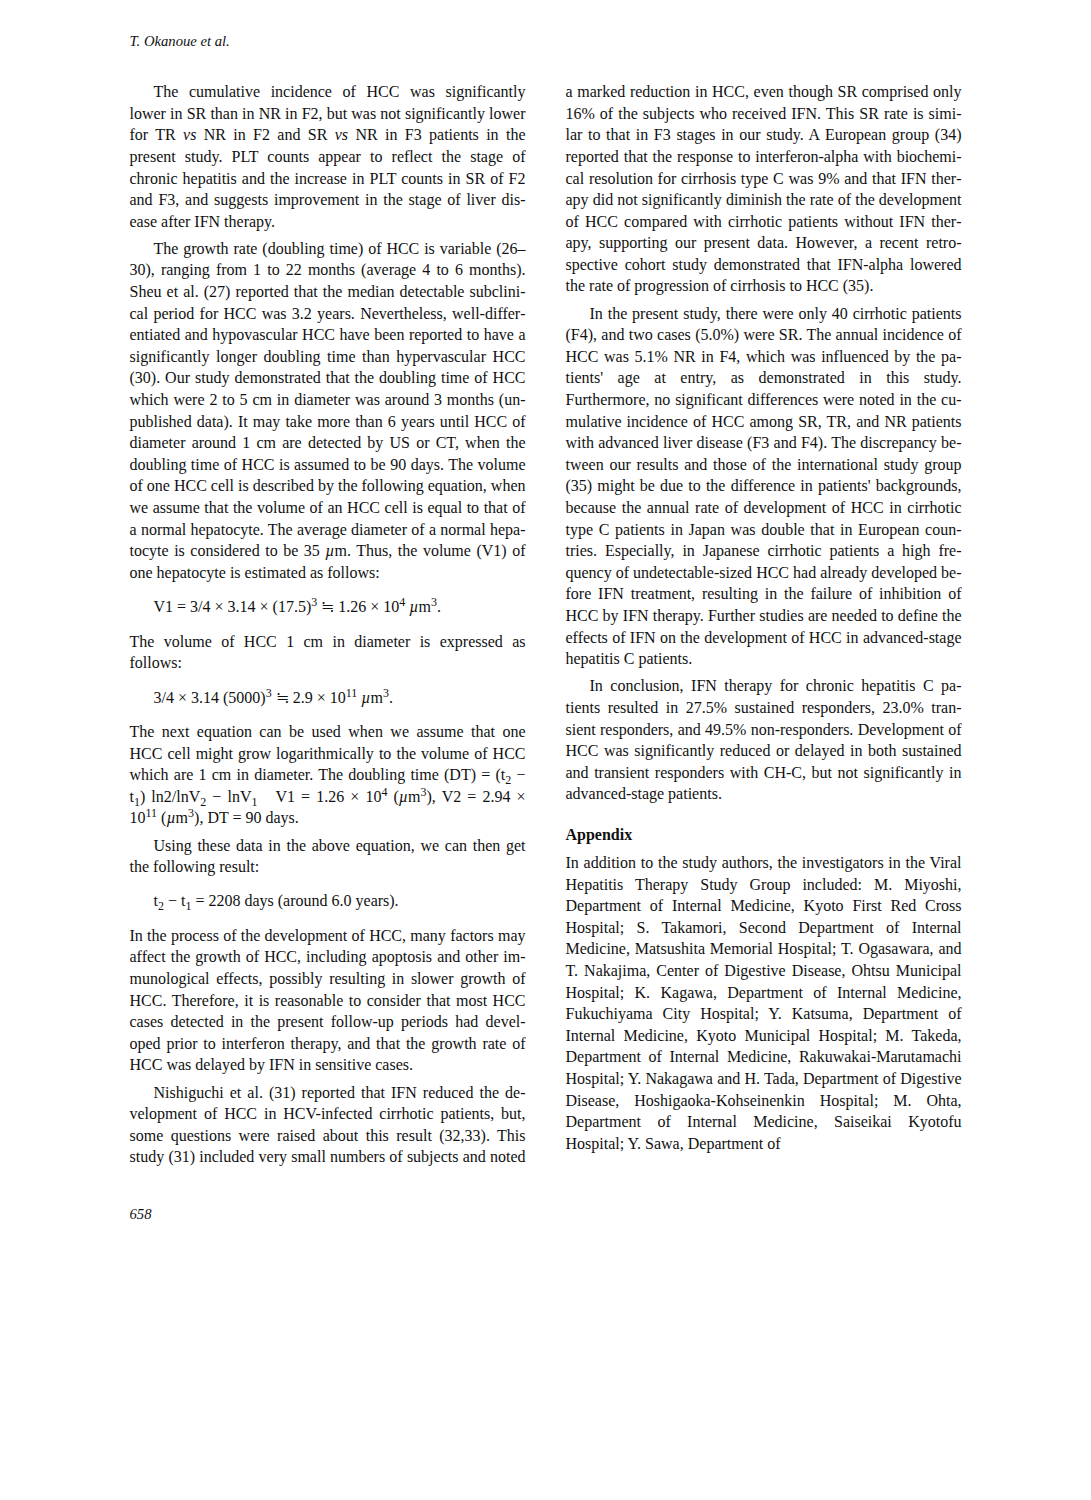T. Okanoue et al.
The cumulative incidence of HCC was significantly lower in SR than in NR in F2, but was not significantly lower for TR vs NR in F2 and SR vs NR in F3 patients in the present study. PLT counts appear to reflect the stage of chronic hepatitis and the increase in PLT counts in SR of F2 and F3, and suggests improvement in the stage of liver disease after IFN therapy.
The growth rate (doubling time) of HCC is variable (26–30), ranging from 1 to 22 months (average 4 to 6 months). Sheu et al. (27) reported that the median detectable subclinical period for HCC was 3.2 years. Nevertheless, well-differentiated and hypovascular HCC have been reported to have a significantly longer doubling time than hypervascular HCC (30). Our study demonstrated that the doubling time of HCC which were 2 to 5 cm in diameter was around 3 months (unpublished data). It may take more than 6 years until HCC of diameter around 1 cm are detected by US or CT, when the doubling time of HCC is assumed to be 90 days. The volume of one HCC cell is described by the following equation, when we assume that the volume of an HCC cell is equal to that of a normal hepatocyte. The average diameter of a normal hepatocyte is considered to be 35 µm. Thus, the volume (V1) of one hepatocyte is estimated as follows:
V1 = 3/4 × 3.14 × (17.5)3 ≒ 1.26 × 104 µm3.
The volume of HCC 1 cm in diameter is expressed as follows:
3/4 × 3.14 (5000)3 ≒ 2.9 × 1011 µm3.
The next equation can be used when we assume that one HCC cell might grow logarithmically to the volume of HCC which are 1 cm in diameter. The doubling time (DT) = (t2 − t1) ln2/lnV2 − lnV1 V1 = 1.26 × 104 (µm3), V2 = 2.94 × 1011 (µm3), DT = 90 days.
Using these data in the above equation, we can then get the following result:
t2 − t1 = 2208 days (around 6.0 years).
In the process of the development of HCC, many factors may affect the growth of HCC, including apoptosis and other immunological effects, possibly resulting in slower growth of HCC. Therefore, it is reasonable to consider that most HCC cases detected in the present follow-up periods had developed prior to interferon therapy, and that the growth rate of HCC was delayed by IFN in sensitive cases.
Nishiguchi et al. (31) reported that IFN reduced the development of HCC in HCV-infected cirrhotic patients, but, some questions were raised about this result (32,33). This study (31) included very small numbers of subjects and noted a marked reduction in HCC, even though SR comprised only 16% of the subjects who received IFN. This SR rate is similar to that in F3 stages in our study. A European group (34) reported that the response to interferon-alpha with biochemical resolution for cirrhosis type C was 9% and that IFN therapy did not significantly diminish the rate of the development of HCC compared with cirrhotic patients without IFN therapy, supporting our present data. However, a recent retrospective cohort study demonstrated that IFN-alpha lowered the rate of progression of cirrhosis to HCC (35).
In the present study, there were only 40 cirrhotic patients (F4), and two cases (5.0%) were SR. The annual incidence of HCC was 5.1% NR in F4, which was influenced by the patients' age at entry, as demonstrated in this study. Furthermore, no significant differences were noted in the cumulative incidence of HCC among SR, TR, and NR patients with advanced liver disease (F3 and F4). The discrepancy between our results and those of the international study group (35) might be due to the difference in patients' backgrounds, because the annual rate of development of HCC in cirrhotic type C patients in Japan was double that in European countries. Especially, in Japanese cirrhotic patients a high frequency of undetectable-sized HCC had already developed before IFN treatment, resulting in the failure of inhibition of HCC by IFN therapy. Further studies are needed to define the effects of IFN on the development of HCC in advanced-stage hepatitis C patients.
In conclusion, IFN therapy for chronic hepatitis C patients resulted in 27.5% sustained responders, 23.0% transient responders, and 49.5% non-responders. Development of HCC was significantly reduced or delayed in both sustained and transient responders with CH-C, but not significantly in advanced-stage patients.
Appendix
In addition to the study authors, the investigators in the Viral Hepatitis Therapy Study Group included: M. Miyoshi, Department of Internal Medicine, Kyoto First Red Cross Hospital; S. Takamori, Second Department of Internal Medicine, Matsushita Memorial Hospital; T. Ogasawara, and T. Nakajima, Center of Digestive Disease, Ohtsu Municipal Hospital; K. Kagawa, Department of Internal Medicine, Fukuchiyama City Hospital; Y. Katsuma, Department of Internal Medicine, Kyoto Municipal Hospital; M. Takeda, Department of Internal Medicine, Rakuwakai-Marutamachi Hospital; Y. Nakagawa and H. Tada, Department of Digestive Disease, Hoshigaoka-Kohseinenkin Hospital; M. Ohta, Department of Internal Medicine, Saiseikai Kyotofu Hospital; Y. Sawa, Department of
658